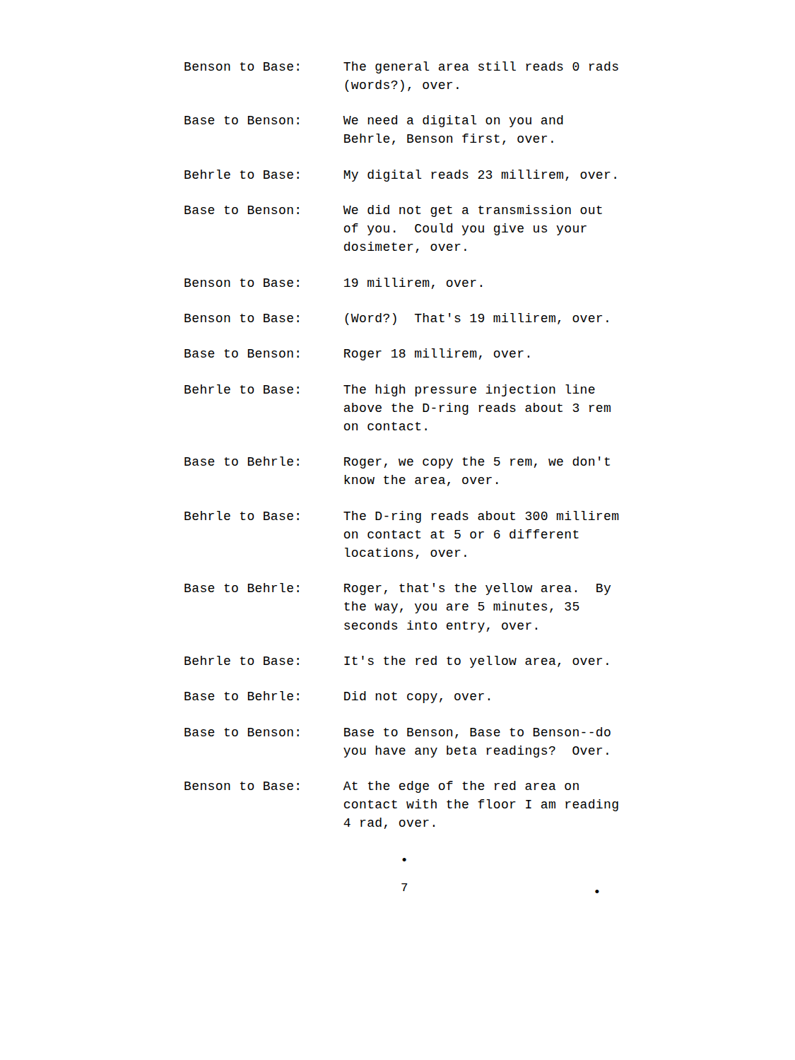| Benson to Base: | The general area still reads 0 rads (words?), over. |
| Base to Benson: | We need a digital on you and Behrle, Benson first, over. |
| Behrle to Base: | My digital reads 23 millirem, over. |
| Base to Benson: | We did not get a transmission out of you. Could you give us your dosimeter, over. |
| Benson to Base: | 19 millirem, over. |
| Benson to Base: | (Word?) That's 19 millirem, over. |
| Base to Benson: | Roger 18 millirem, over. |
| Behrle to Base: | The high pressure injection line above the D-ring reads about 3 rem on contact. |
| Base to Behrle: | Roger, we copy the 5 rem, we don't know the area, over. |
| Behrle to Base: | The D-ring reads about 300 millirem on contact at 5 or 6 different locations, over. |
| Base to Behrle: | Roger, that's the yellow area. By the way, you are 5 minutes, 35 seconds into entry, over. |
| Behrle to Base: | It's the red to yellow area, over. |
| Base to Behrle: | Did not copy, over. |
| Base to Benson: | Base to Benson, Base to Benson--do you have any beta readings? Over. |
| Benson to Base: | At the edge of the red area on contact with the floor I am reading 4 rad, over. |
•
7
•